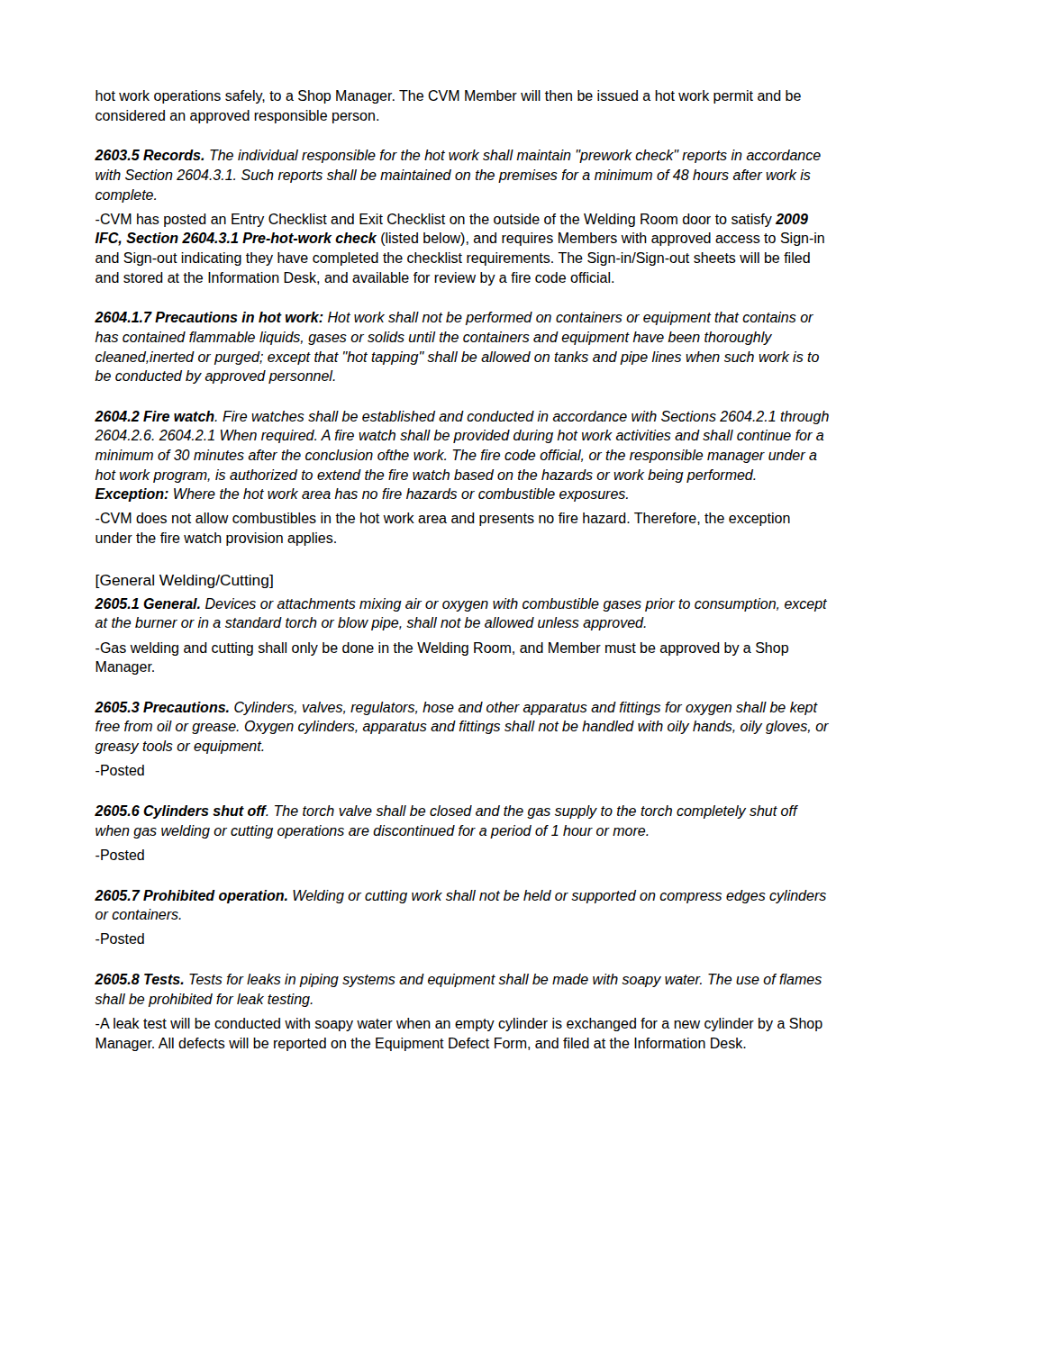hot work operations safely, to a Shop Manager. The CVM Member will then be issued a hot work permit and be considered an approved responsible person.
2603.5 Records. The individual responsible for the hot work shall maintain "prework check" reports in accordance with Section 2604.3.1. Such reports shall be maintained on the premises for a minimum of 48 hours after work is complete.
-CVM has posted an Entry Checklist and Exit Checklist on the outside of the Welding Room door to satisfy 2009 IFC, Section 2604.3.1 Pre-hot-work check (listed below), and requires Members with approved access to Sign-in and Sign-out indicating they have completed the checklist requirements. The Sign-in/Sign-out sheets will be filed and stored at the Information Desk, and available for review by a fire code official.
2604.1.7 Precautions in hot work: Hot work shall not be performed on containers or equipment that contains or has contained flammable liquids, gases or solids until the containers and equipment have been thoroughly cleaned,inerted or purged; except that "hot tapping" shall be allowed on tanks and pipe lines when such work is to be conducted by approved personnel.
2604.2 Fire watch. Fire watches shall be established and conducted in accordance with Sections 2604.2.1 through 2604.2.6. 2604.2.1 When required. A fire watch shall be provided during hot work activities and shall continue for a minimum of 30 minutes after the conclusion ofthe work. The fire code official, or the responsible manager under a hot work program, is authorized to extend the fire watch based on the hazards or work being performed. Exception: Where the hot work area has no fire hazards or combustible exposures.
-CVM does not allow combustibles in the hot work area and presents no fire hazard. Therefore, the exception under the fire watch provision applies.
[General Welding/Cutting]
2605.1 General. Devices or attachments mixing air or oxygen with combustible gases prior to consumption, except at the burner or in a standard torch or blow pipe, shall not be allowed unless approved.
-Gas welding and cutting shall only be done in the Welding Room, and Member must be approved by a Shop Manager.
2605.3 Precautions. Cylinders, valves, regulators, hose and other apparatus and fittings for oxygen shall be kept free from oil or grease. Oxygen cylinders, apparatus and fittings shall not be handled with oily hands, oily gloves, or greasy tools or equipment.
-Posted
2605.6 Cylinders shut off. The torch valve shall be closed and the gas supply to the torch completely shut off when gas welding or cutting operations are discontinued for a period of 1 hour or more.
-Posted
2605.7 Prohibited operation. Welding or cutting work shall not be held or supported on compress edges cylinders or containers.
-Posted
2605.8 Tests. Tests for leaks in piping systems and equipment shall be made with soapy water. The use of flames shall be prohibited for leak testing.
-A leak test will be conducted with soapy water when an empty cylinder is exchanged for a new cylinder by a Shop Manager. All defects will be reported on the Equipment Defect Form, and filed at the Information Desk.